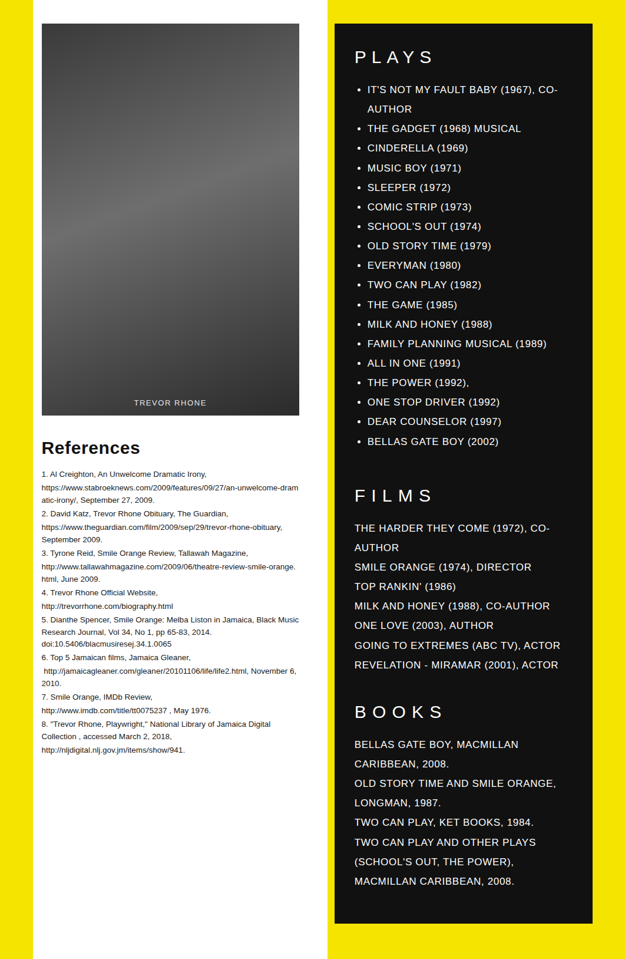TREVOR RHONE
References
1. Al Creighton, An Unwelcome Dramatic Irony,
https://www.stabroeknews.com/2009/features/09/27/an-unwelcome-dramatic-irony/, September 27, 2009.
2. David Katz, Trevor Rhone Obituary, The Guardian,
https://www.theguardian.com/film/2009/sep/29/trevor-rhone-obituary, September 2009.
3. Tyrone Reid, Smile Orange Review, Tallawah Magazine,
http://www.tallawahmagazine.com/2009/06/theatre-review-smile-orange.html, June 2009.
4. Trevor Rhone Official Website,
http://trevorrhone.com/biography.html
5. Dianthe Spencer, Smile Orange: Melba Liston in Jamaica, Black Music Research Journal, Vol 34, No 1, pp 65-83, 2014. doi:10.5406/blacmusiresej.34.1.0065
6. Top 5 Jamaican films, Jamaica Gleaner,
http://jamaicagleaner.com/gleaner/20101106/life/life2.html, November 6, 2010.
7. Smile Orange, IMDb Review,
http://www.imdb.com/title/tt0075237 , May 1976.
8. "Trevor Rhone, Playwright," National Library of Jamaica Digital Collection , accessed March 2, 2018,
http://nljdigital.nlj.gov.jm/items/show/941.
Plays
It's Not My Fault Baby (1967), co-author
The Gadget (1968) musical
Cinderella (1969)
Music Boy (1971)
Sleeper (1972)
Comic Strip (1973)
School's Out (1974)
Old Story Time (1979)
Everyman (1980)
Two Can Play (1982)
The Game (1985)
Milk and Honey (1988)
Family Planning Musical (1989)
All in One (1991)
The Power (1992),
One Stop Driver (1992)
Dear Counselor (1997)
Bellas Gate Boy (2002)
Films
The Harder They Come (1972), co-author
Smile Orange (1974), director
Top Rankin' (1986)
Milk and Honey (1988), co-author
One Love (2003), author
Going to Extremes (ABC TV), actor
Revelation - Miramar (2001), actor
Books
Bellas Gate Boy, Macmillan Caribbean, 2008.
Old Story Time and Smile Orange, Longman, 1987.
Two Can Play, KET Books, 1984.
Two Can Play and Other Plays (School's Out, The Power), Macmillan Caribbean, 2008.